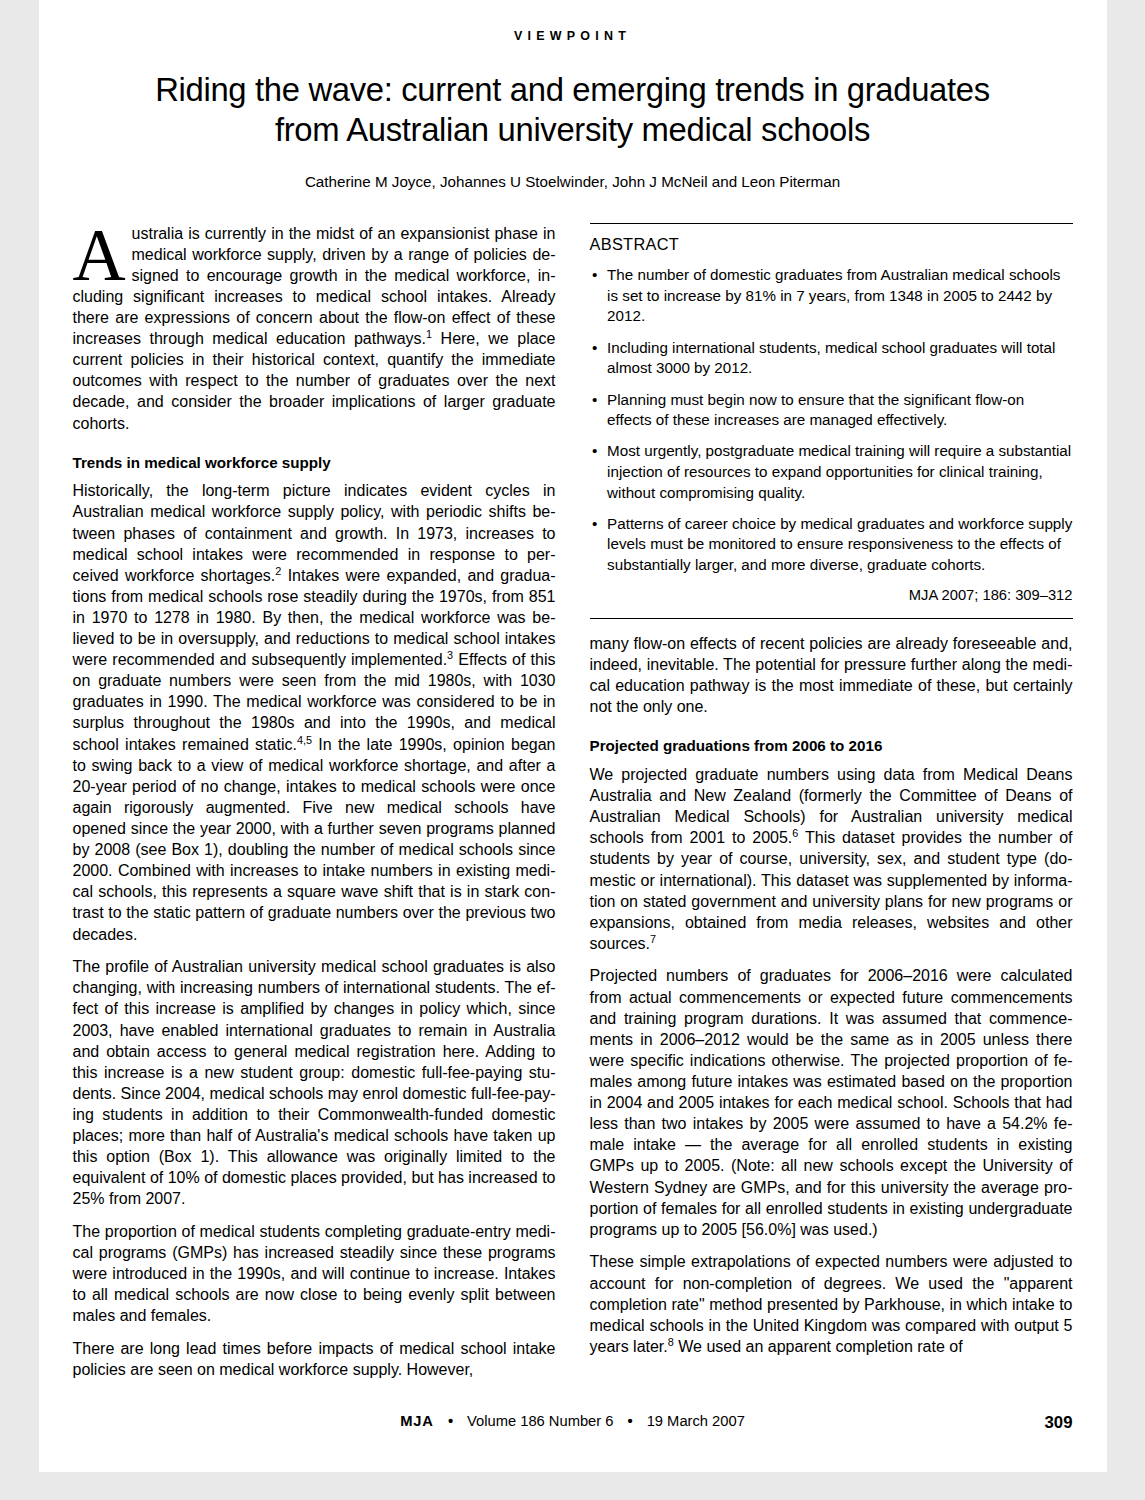Viewpoint
Riding the wave: current and emerging trends in graduates
from Australian university medical schools
Catherine M Joyce, Johannes U Stoelwinder, John J McNeil and Leon Piterman
Australia is currently in the midst of an expansionist phase in medical workforce supply, driven by a range of policies designed to encourage growth in the medical workforce, including significant increases to medical school intakes. Already there are expressions of concern about the flow-on effect of these increases through medical education pathways.1 Here, we place current policies in their historical context, quantify the immediate outcomes with respect to the number of graduates over the next decade, and consider the broader implications of larger graduate cohorts.
Trends in medical workforce supply
Historically, the long-term picture indicates evident cycles in Australian medical workforce supply policy, with periodic shifts between phases of containment and growth. In 1973, increases to medical school intakes were recommended in response to perceived workforce shortages.2 Intakes were expanded, and graduations from medical schools rose steadily during the 1970s, from 851 in 1970 to 1278 in 1980. By then, the medical workforce was believed to be in oversupply, and reductions to medical school intakes were recommended and subsequently implemented.3 Effects of this on graduate numbers were seen from the mid 1980s, with 1030 graduates in 1990. The medical workforce was considered to be in surplus throughout the 1980s and into the 1990s, and medical school intakes remained static.4,5 In the late 1990s, opinion began to swing back to a view of medical workforce shortage, and after a 20-year period of no change, intakes to medical schools were once again rigorously augmented. Five new medical schools have opened since the year 2000, with a further seven programs planned by 2008 (see Box 1), doubling the number of medical schools since 2000. Combined with increases to intake numbers in existing medical schools, this represents a square wave shift that is in stark contrast to the static pattern of graduate numbers over the previous two decades.
The profile of Australian university medical school graduates is also changing, with increasing numbers of international students. The effect of this increase is amplified by changes in policy which, since 2003, have enabled international graduates to remain in Australia and obtain access to general medical registration here. Adding to this increase is a new student group: domestic full-fee-paying students. Since 2004, medical schools may enrol domestic full-fee-paying students in addition to their Commonwealth-funded domestic places; more than half of Australia's medical schools have taken up this option (Box 1). This allowance was originally limited to the equivalent of 10% of domestic places provided, but has increased to 25% from 2007.
The proportion of medical students completing graduate-entry medical programs (GMPs) has increased steadily since these programs were introduced in the 1990s, and will continue to increase. Intakes to all medical schools are now close to being evenly split between males and females.
There are long lead times before impacts of medical school intake policies are seen on medical workforce supply. However,
ABSTRACT
The number of domestic graduates from Australian medical schools is set to increase by 81% in 7 years, from 1348 in 2005 to 2442 by 2012.
Including international students, medical school graduates will total almost 3000 by 2012.
Planning must begin now to ensure that the significant flow-on effects of these increases are managed effectively.
Most urgently, postgraduate medical training will require a substantial injection of resources to expand opportunities for clinical training, without compromising quality.
Patterns of career choice by medical graduates and workforce supply levels must be monitored to ensure responsiveness to the effects of substantially larger, and more diverse, graduate cohorts.
MJA 2007; 186: 309–312
many flow-on effects of recent policies are already foreseeable and, indeed, inevitable. The potential for pressure further along the medical education pathway is the most immediate of these, but certainly not the only one.
Projected graduations from 2006 to 2016
We projected graduate numbers using data from Medical Deans Australia and New Zealand (formerly the Committee of Deans of Australian Medical Schools) for Australian university medical schools from 2001 to 2005.6 This dataset provides the number of students by year of course, university, sex, and student type (domestic or international). This dataset was supplemented by information on stated government and university plans for new programs or expansions, obtained from media releases, websites and other sources.7
Projected numbers of graduates for 2006–2016 were calculated from actual commencements or expected future commencements and training program durations. It was assumed that commencements in 2006–2012 would be the same as in 2005 unless there were specific indications otherwise. The projected proportion of females among future intakes was estimated based on the proportion in 2004 and 2005 intakes for each medical school. Schools that had less than two intakes by 2005 were assumed to have a 54.2% female intake — the average for all enrolled students in existing GMPs up to 2005. (Note: all new schools except the University of Western Sydney are GMPs, and for this university the average proportion of females for all enrolled students in existing undergraduate programs up to 2005 [56.0%] was used.)
These simple extrapolations of expected numbers were adjusted to account for non-completion of degrees. We used the "apparent completion rate" method presented by Parkhouse, in which intake to medical schools in the United Kingdom was compared with output 5 years later.8 We used an apparent completion rate of
MJA • Volume 186 Number 6 • 19 March 2007 309